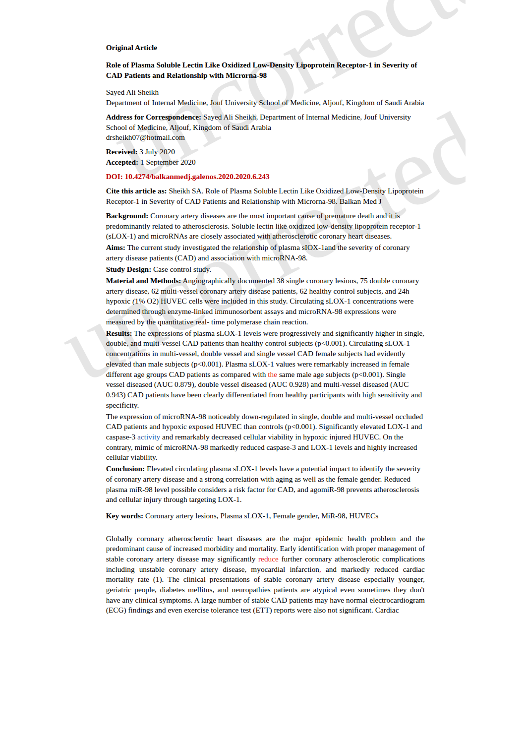uncorrected proof uncorrected proof
Original Article
Role of Plasma Soluble Lectin Like Oxidized Low-Density Lipoprotein Receptor-1 in Severity of CAD Patients and Relationship with Microrna-98
Sayed Ali Sheikh
Department of Internal Medicine, Jouf University School of Medicine, Aljouf, Kingdom of Saudi Arabia
Address for Correspondence: Sayed Ali Sheikh, Department of Internal Medicine, Jouf University School of Medicine, Aljouf, Kingdom of Saudi Arabia
drsheikh07@hotmail.com
Received: 3 July 2020
Accepted: 1 September 2020
DOI: 10.4274/balkanmedj.galenos.2020.2020.6.243
Cite this article as: Sheikh SA. Role of Plasma Soluble Lectin Like Oxidized Low-Density Lipoprotein Receptor-1 in Severity of CAD Patients and Relationship with Microrna-98. Balkan Med J
Background: Coronary artery diseases are the most important cause of premature death and it is predominantly related to atherosclerosis. Soluble lectin like oxidized low-density lipoprotein receptor-1 (sLOX-1) and microRNAs are closely associated with atherosclerotic coronary heart diseases.
Aims: The current study investigated the relationship of plasma sIOX-1and the severity of coronary artery disease patients (CAD) and association with microRNA-98.
Study Design: Case control study.
Material and Methods: Angiographically documented 38 single coronary lesions, 75 double coronary artery disease, 62 multi-vessel coronary artery disease patients, 62 healthy control subjects, and 24h hypoxic (1% O2) HUVEC cells were included in this study. Circulating sLOX-1 concentrations were determined through enzyme-linked immunosorbent assays and microRNA-98 expressions were measured by the quantitative real- time polymerase chain reaction.
Results: The expressions of plasma sLOX-1 levels were progressively and significantly higher in single, double, and multi-vessel CAD patients than healthy control subjects (p<0.001). Circulating sLOX-1 concentrations in multi-vessel, double vessel and single vessel CAD female subjects had evidently elevated than male subjects (p<0.001). Plasma sLOX-1 values were remarkably increased in female different age groups CAD patients as compared with the same male age subjects (p<0.001). Single vessel diseased (AUC 0.879), double vessel diseased (AUC 0.928) and multi-vessel diseased (AUC 0.943) CAD patients have been clearly differentiated from healthy participants with high sensitivity and specificity.
The expression of microRNA-98 noticeably down-regulated in single, double and multi-vessel occluded CAD patients and hypoxic exposed HUVEC than controls (p<0.001). Significantly elevated LOX-1 and caspase-3 activity and remarkably decreased cellular viability in hypoxic injured HUVEC. On the contrary, mimic of microRNA-98 markedly reduced caspase-3 and LOX-1 levels and highly increased cellular viability.
Conclusion: Elevated circulating plasma sLOX-1 levels have a potential impact to identify the severity of coronary artery disease and a strong correlation with aging as well as the female gender. Reduced plasma miR-98 level possible considers a risk factor for CAD, and agomiR-98 prevents atherosclerosis and cellular injury through targeting LOX-1.
Key words: Coronary artery lesions, Plasma sLOX-1, Female gender, MiR-98, HUVECs
Globally coronary atherosclerotic heart diseases are the major epidemic health problem and the predominant cause of increased morbidity and mortality. Early identification with proper management of stable coronary artery disease may significantly reduce further coronary atherosclerotic complications including unstable coronary artery disease, myocardial infarction, and markedly reduced cardiac mortality rate (1). The clinical presentations of stable coronary artery disease especially younger, geriatric people, diabetes mellitus, and neuropathies patients are atypical even sometimes they don't have any clinical symptoms. A large number of stable CAD patients may have normal electrocardiogram (ECG) findings and even exercise tolerance test (ETT) reports were also not significant. Cardiac